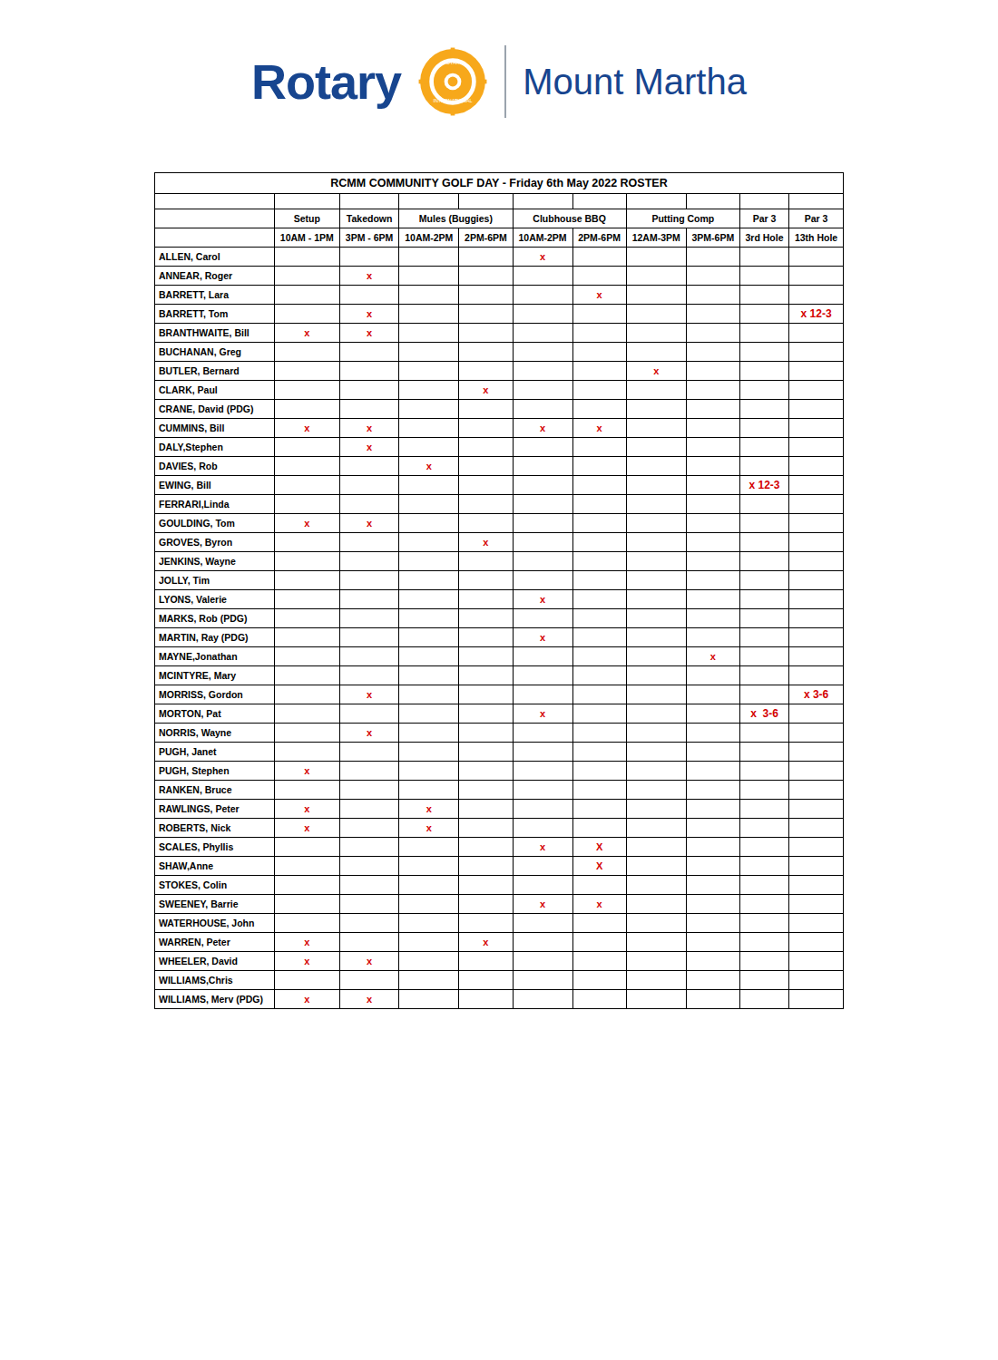Rotary ROTARY INTERNATIONAL Mount Martha
RCMM COMMUNITY GOLF DAY - Friday 6th May 2022 ROSTER
| | Setup | Takedown | Mules (Buggies) | Clubhouse BBQ | Putting Comp | Par 3 | Par 3 |
| --- | --- | --- | --- | --- | --- | --- | --- |
| | 10AM - 1PM | 3PM - 6PM | 10AM-2PM | 2PM-6PM | 10AM-2PM | 2PM-6PM | 12AM-3PM | 3PM-6PM | 3rd Hole | 13th Hole |
| ALLEN, Carol | | | | | x | | | | | |
| ANNEAR, Roger | | x | | | | | | | | |
| BARRETT, Lara | | | | | | x | | | | |
| BARRETT, Tom | | x | | | | | | | | x 12-3 |
| BRANTHWAITE, Bill | x | x | | | | | | | | |
| BUCHANAN, Greg | | | | | | | | | | |
| BUTLER, Bernard | | | | | | | x | | | |
| CLARK, Paul | | | | x | | | | | | |
| CRANE, David (PDG) | | | | | | | | | | |
| CUMMINS, Bill | x | x | | | x | x | | | | |
| DALY,Stephen | | x | | | | | | | | |
| DAVIES, Rob | | | x | | | | | | | |
| EWING, Bill | | | | | | | | | x 12-3 | |
| FERRARI,Linda | | | | | | | | | | |
| GOULDING, Tom | x | x | | | | | | | | |
| GROVES, Byron | | | | x | | | | | | |
| JENKINS, Wayne | | | | | | | | | | |
| JOLLY, Tim | | | | | | | | | | |
| LYONS, Valerie | | | | | x | | | | | |
| MARKS, Rob (PDG) | | | | | | | | | | |
| MARTIN, Ray (PDG) | | | | | x | | | | | |
| MAYNE,Jonathan | | | | | | | | x | | |
| MCINTYRE, Mary | | | | | | | | | | |
| MORRISS, Gordon | | x | | | | | | | | x 3-6 |
| MORTON, Pat | | | | | x | | | | x 3-6 | |
| NORRIS, Wayne | | x | | | | | | | | |
| PUGH, Janet | | | | | | | | | | |
| PUGH, Stephen | x | | | | | | | | | |
| RANKEN, Bruce | | | | | | | | | | |
| RAWLINGS, Peter | x | | x | | | | | | | |
| ROBERTS, Nick | x | | x | | | | | | | |
| SCALES, Phyllis | | | | | x | X | | | | |
| SHAW,Anne | | | | | | X | | | | |
| STOKES, Colin | | | | | | | | | | |
| SWEENEY, Barrie | | | | | x | x | | | | |
| WATERHOUSE, John | | | | | | | | | | |
| WARREN, Peter | x | | | x | | | | | | |
| WHEELER, David | x | x | | | | | | | | |
| WILLIAMS,Chris | | | | | | | | | | |
| WILLIAMS, Merv (PDG) | x | x | | | | | | | | |